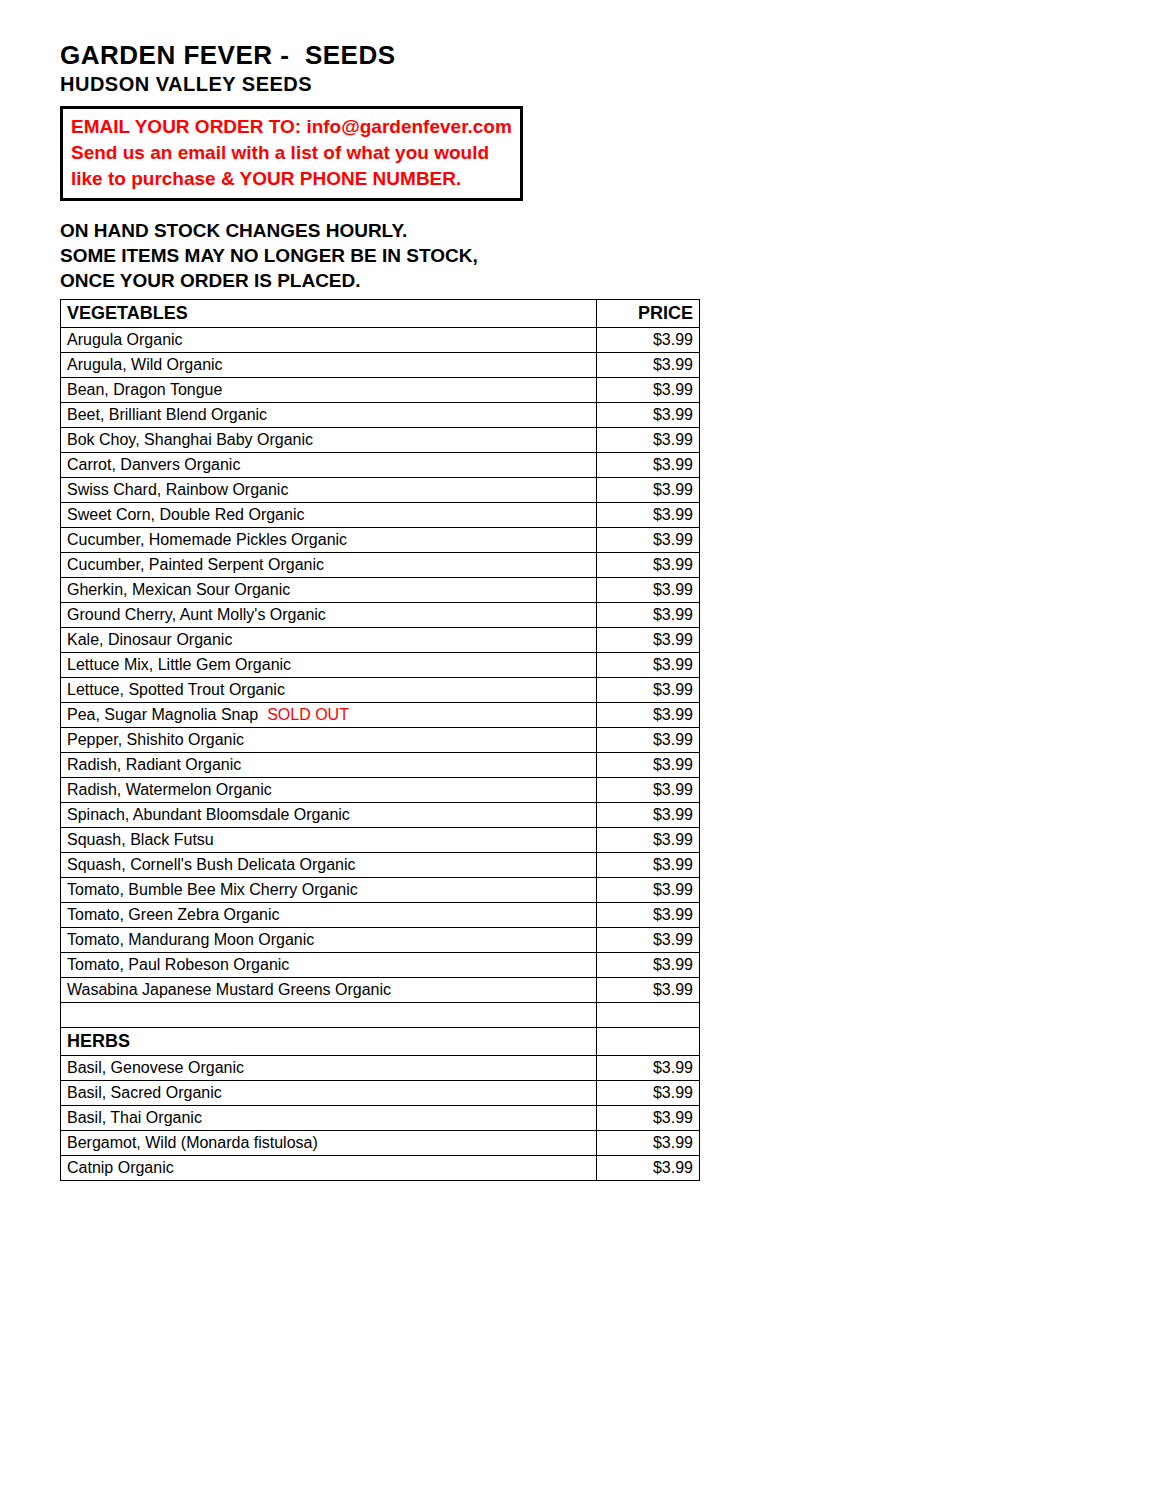GARDEN FEVER - SEEDS
HUDSON VALLEY SEEDS
EMAIL YOUR ORDER TO: info@gardenfever.com
Send us an email with a list of what you would
like to purchase & YOUR PHONE NUMBER.
ON HAND STOCK CHANGES HOURLY.
SOME ITEMS MAY NO LONGER BE IN STOCK,
ONCE YOUR ORDER IS PLACED.
| VEGETABLES | PRICE |
| --- | --- |
| Arugula Organic | $3.99 |
| Arugula, Wild Organic | $3.99 |
| Bean, Dragon Tongue | $3.99 |
| Beet, Brilliant Blend Organic | $3.99 |
| Bok Choy, Shanghai Baby Organic | $3.99 |
| Carrot, Danvers Organic | $3.99 |
| Swiss Chard, Rainbow Organic | $3.99 |
| Sweet Corn, Double Red Organic | $3.99 |
| Cucumber, Homemade Pickles Organic | $3.99 |
| Cucumber, Painted Serpent Organic | $3.99 |
| Gherkin, Mexican Sour Organic | $3.99 |
| Ground Cherry, Aunt Molly's Organic | $3.99 |
| Kale, Dinosaur Organic | $3.99 |
| Lettuce Mix, Little Gem Organic | $3.99 |
| Lettuce, Spotted Trout Organic | $3.99 |
| Pea, Sugar Magnolia Snap SOLD OUT | $3.99 |
| Pepper, Shishito Organic | $3.99 |
| Radish, Radiant Organic | $3.99 |
| Radish, Watermelon Organic | $3.99 |
| Spinach, Abundant Bloomsdale Organic | $3.99 |
| Squash, Black Futsu | $3.99 |
| Squash, Cornell's Bush Delicata Organic | $3.99 |
| Tomato, Bumble Bee Mix Cherry Organic | $3.99 |
| Tomato, Green Zebra Organic | $3.99 |
| Tomato, Mandurang Moon Organic | $3.99 |
| Tomato, Paul Robeson Organic | $3.99 |
| Wasabina Japanese Mustard Greens Organic | $3.99 |
| HERBS | |
| Basil, Genovese Organic | $3.99 |
| Basil, Sacred Organic | $3.99 |
| Basil, Thai Organic | $3.99 |
| Bergamot, Wild (Monarda fistulosa) | $3.99 |
| Catnip Organic | $3.99 |